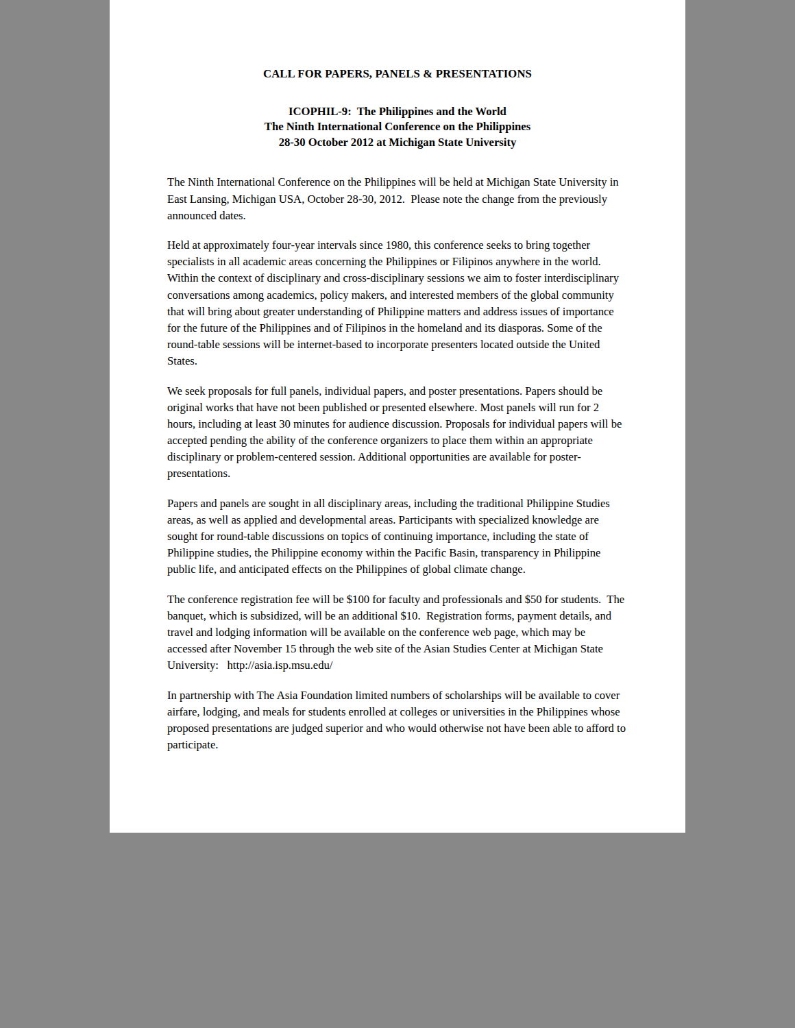CALL FOR PAPERS, PANELS & PRESENTATIONS
ICOPHIL-9: The Philippines and the World
The Ninth International Conference on the Philippines
28-30 October 2012 at Michigan State University
The Ninth International Conference on the Philippines will be held at Michigan State University in East Lansing, Michigan USA, October 28-30, 2012. Please note the change from the previously announced dates.
Held at approximately four-year intervals since 1980, this conference seeks to bring together specialists in all academic areas concerning the Philippines or Filipinos anywhere in the world. Within the context of disciplinary and cross-disciplinary sessions we aim to foster interdisciplinary conversations among academics, policy makers, and interested members of the global community that will bring about greater understanding of Philippine matters and address issues of importance for the future of the Philippines and of Filipinos in the homeland and its diasporas. Some of the round-table sessions will be internet-based to incorporate presenters located outside the United States.
We seek proposals for full panels, individual papers, and poster presentations. Papers should be original works that have not been published or presented elsewhere. Most panels will run for 2 hours, including at least 30 minutes for audience discussion. Proposals for individual papers will be accepted pending the ability of the conference organizers to place them within an appropriate disciplinary or problem-centered session. Additional opportunities are available for poster-presentations.
Papers and panels are sought in all disciplinary areas, including the traditional Philippine Studies areas, as well as applied and developmental areas. Participants with specialized knowledge are sought for round-table discussions on topics of continuing importance, including the state of Philippine studies, the Philippine economy within the Pacific Basin, transparency in Philippine public life, and anticipated effects on the Philippines of global climate change.
The conference registration fee will be $100 for faculty and professionals and $50 for students. The banquet, which is subsidized, will be an additional $10. Registration forms, payment details, and travel and lodging information will be available on the conference web page, which may be accessed after November 15 through the web site of the Asian Studies Center at Michigan State University: http://asia.isp.msu.edu/
In partnership with The Asia Foundation limited numbers of scholarships will be available to cover airfare, lodging, and meals for students enrolled at colleges or universities in the Philippines whose proposed presentations are judged superior and who would otherwise not have been able to afford to participate.